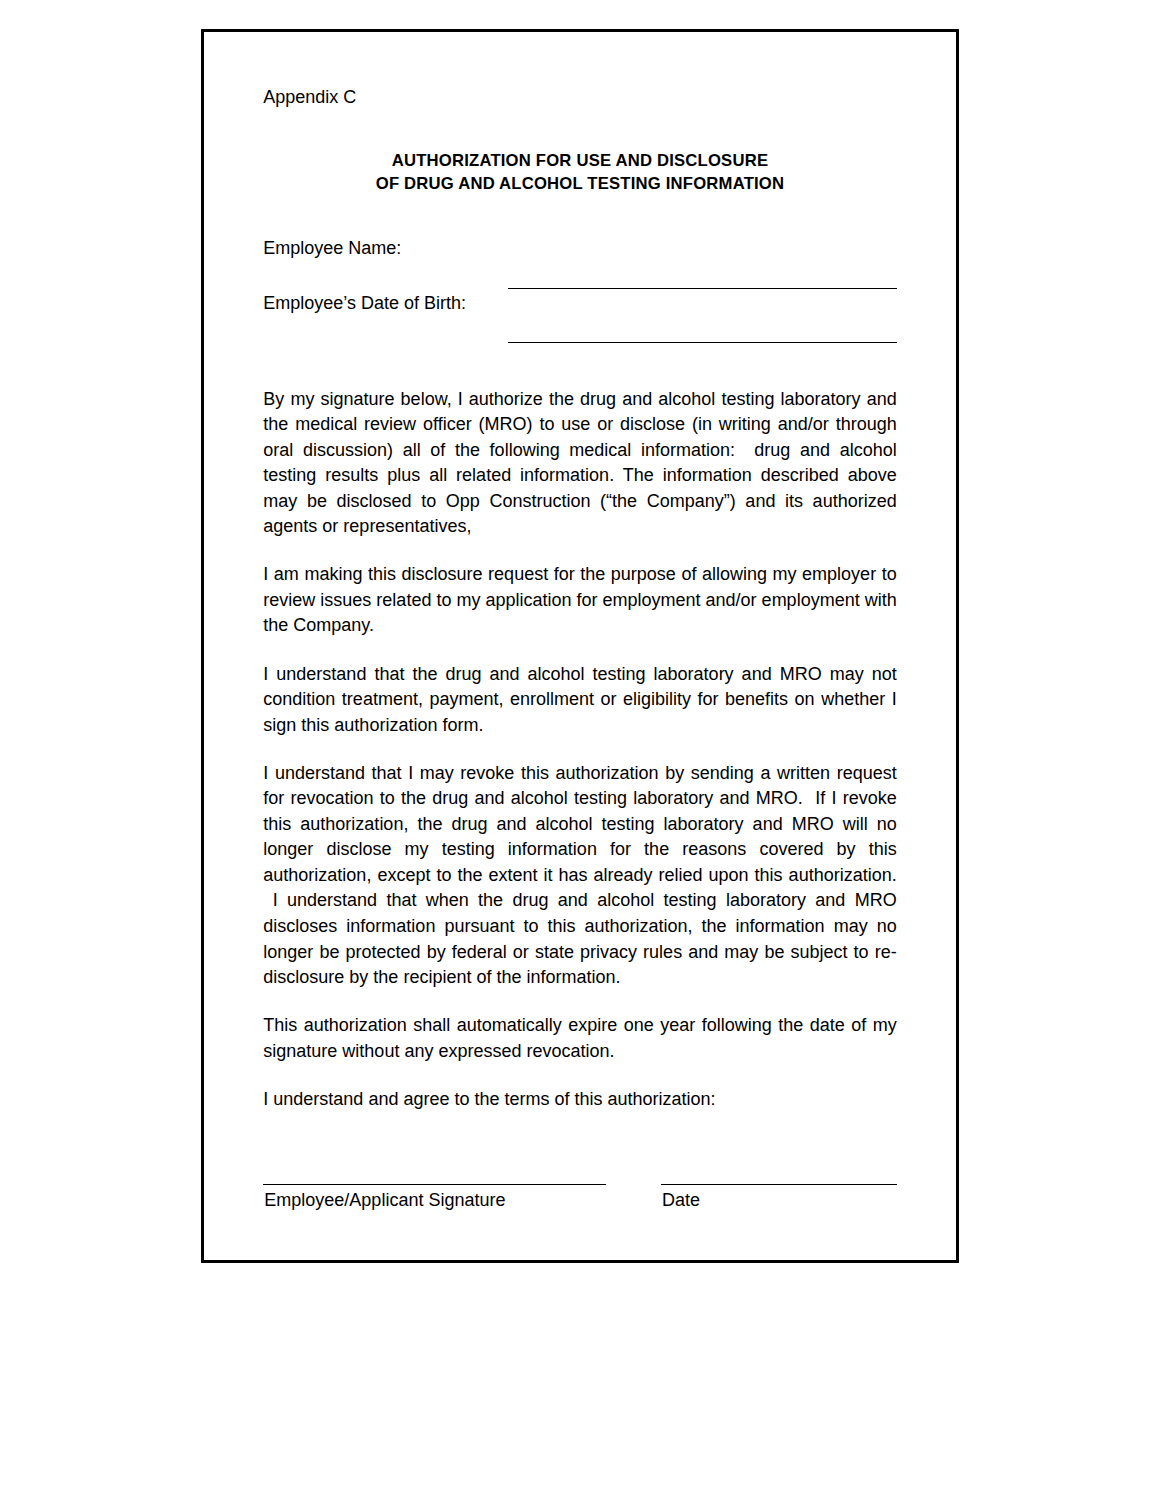Appendix C
AUTHORIZATION FOR USE AND DISCLOSURE
OF DRUG AND ALCOHOL TESTING INFORMATION
| Employee Name: | |
| Employee’s Date of Birth: | |
By my signature below, I authorize the drug and alcohol testing laboratory and the medical review officer (MRO) to use or disclose (in writing and/or through oral discussion) all of the following medical information: drug and alcohol testing results plus all related information. The information described above may be disclosed to Opp Construction (“the Company”) and its authorized agents or representatives,
I am making this disclosure request for the purpose of allowing my employer to review issues related to my application for employment and/or employment with the Company.
I understand that the drug and alcohol testing laboratory and MRO may not condition treatment, payment, enrollment or eligibility for benefits on whether I sign this authorization form.
I understand that I may revoke this authorization by sending a written request for revocation to the drug and alcohol testing laboratory and MRO. If I revoke this authorization, the drug and alcohol testing laboratory and MRO will no longer disclose my testing information for the reasons covered by this authorization, except to the extent it has already relied upon this authorization. I understand that when the drug and alcohol testing laboratory and MRO discloses information pursuant to this authorization, the information may no longer be protected by federal or state privacy rules and may be subject to re-disclosure by the recipient of the information.
This authorization shall automatically expire one year following the date of my signature without any expressed revocation.
I understand and agree to the terms of this authorization:
| Employee/Applicant Signature | | Date |